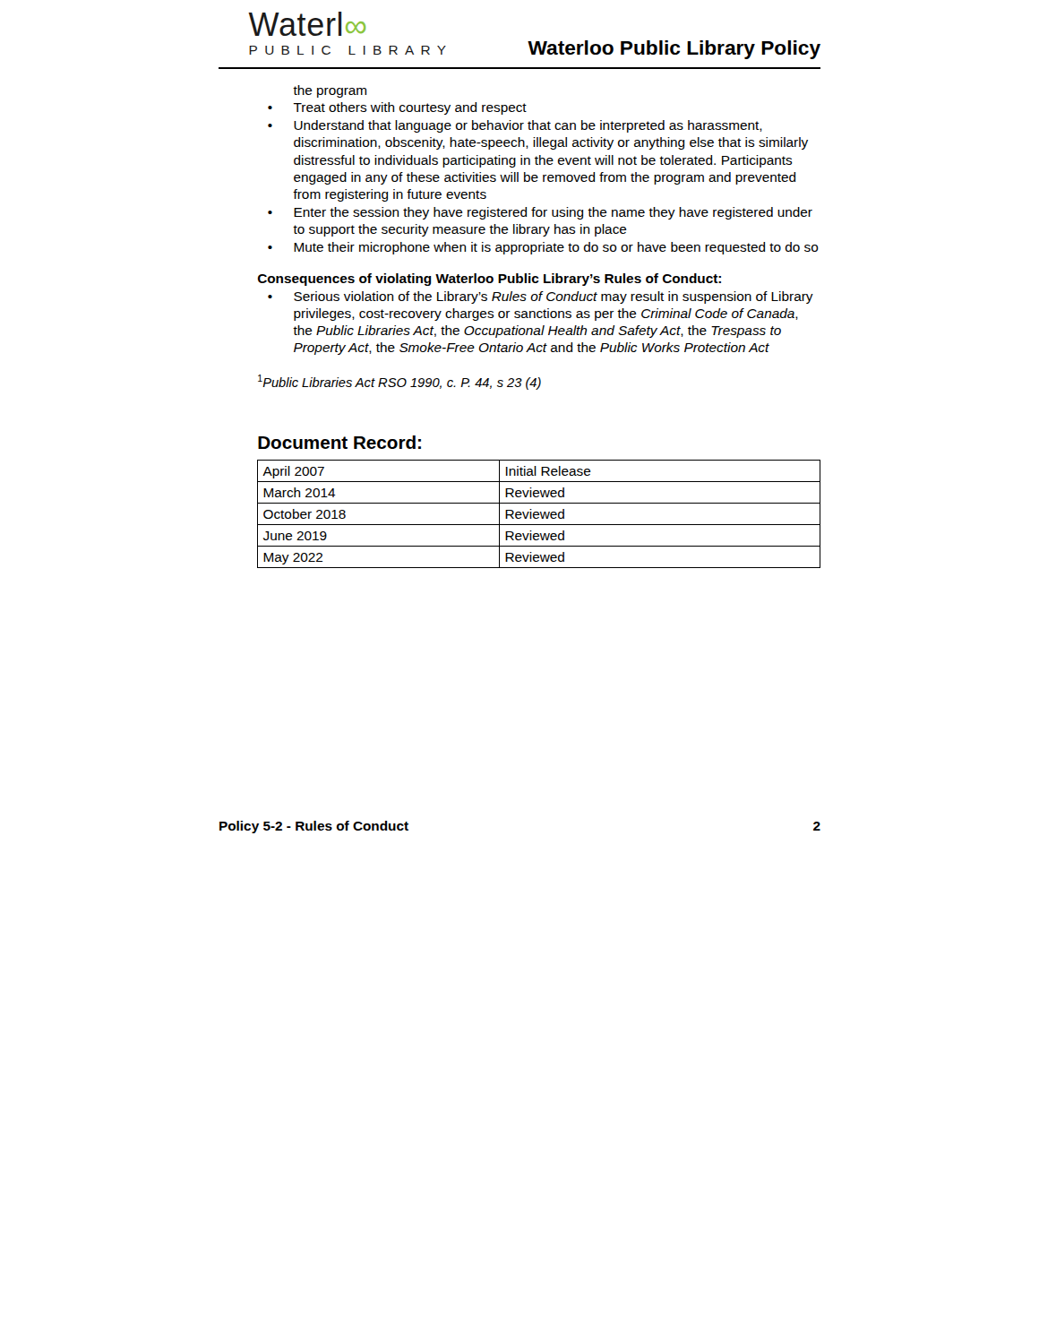Waterl∞
PUBLIC LIBRARY
Waterloo Public Library Policy
the program
Treat others with courtesy and respect
Understand that language or behavior that can be interpreted as harassment, discrimination, obscenity, hate-speech, illegal activity or anything else that is similarly distressful to individuals participating in the event will not be tolerated. Participants engaged in any of these activities will be removed from the program and prevented from registering in future events
Enter the session they have registered for using the name they have registered under to support the security measure the library has in place
Mute their microphone when it is appropriate to do so or have been requested to do so
Consequences of violating Waterloo Public Library’s Rules of Conduct:
Serious violation of the Library’s Rules of Conduct may result in suspension of Library privileges, cost-recovery charges or sanctions as per the Criminal Code of Canada, the Public Libraries Act, the Occupational Health and Safety Act, the Trespass to Property Act, the Smoke-Free Ontario Act and the Public Works Protection Act
1Public Libraries Act RSO 1990, c. P. 44, s 23 (4)
Document Record:
| April 2007 | Initial Release |
| March 2014 | Reviewed |
| October 2018 | Reviewed |
| June 2019 | Reviewed |
| May 2022 | Reviewed |
Policy 5-2 - Rules of Conduct 2